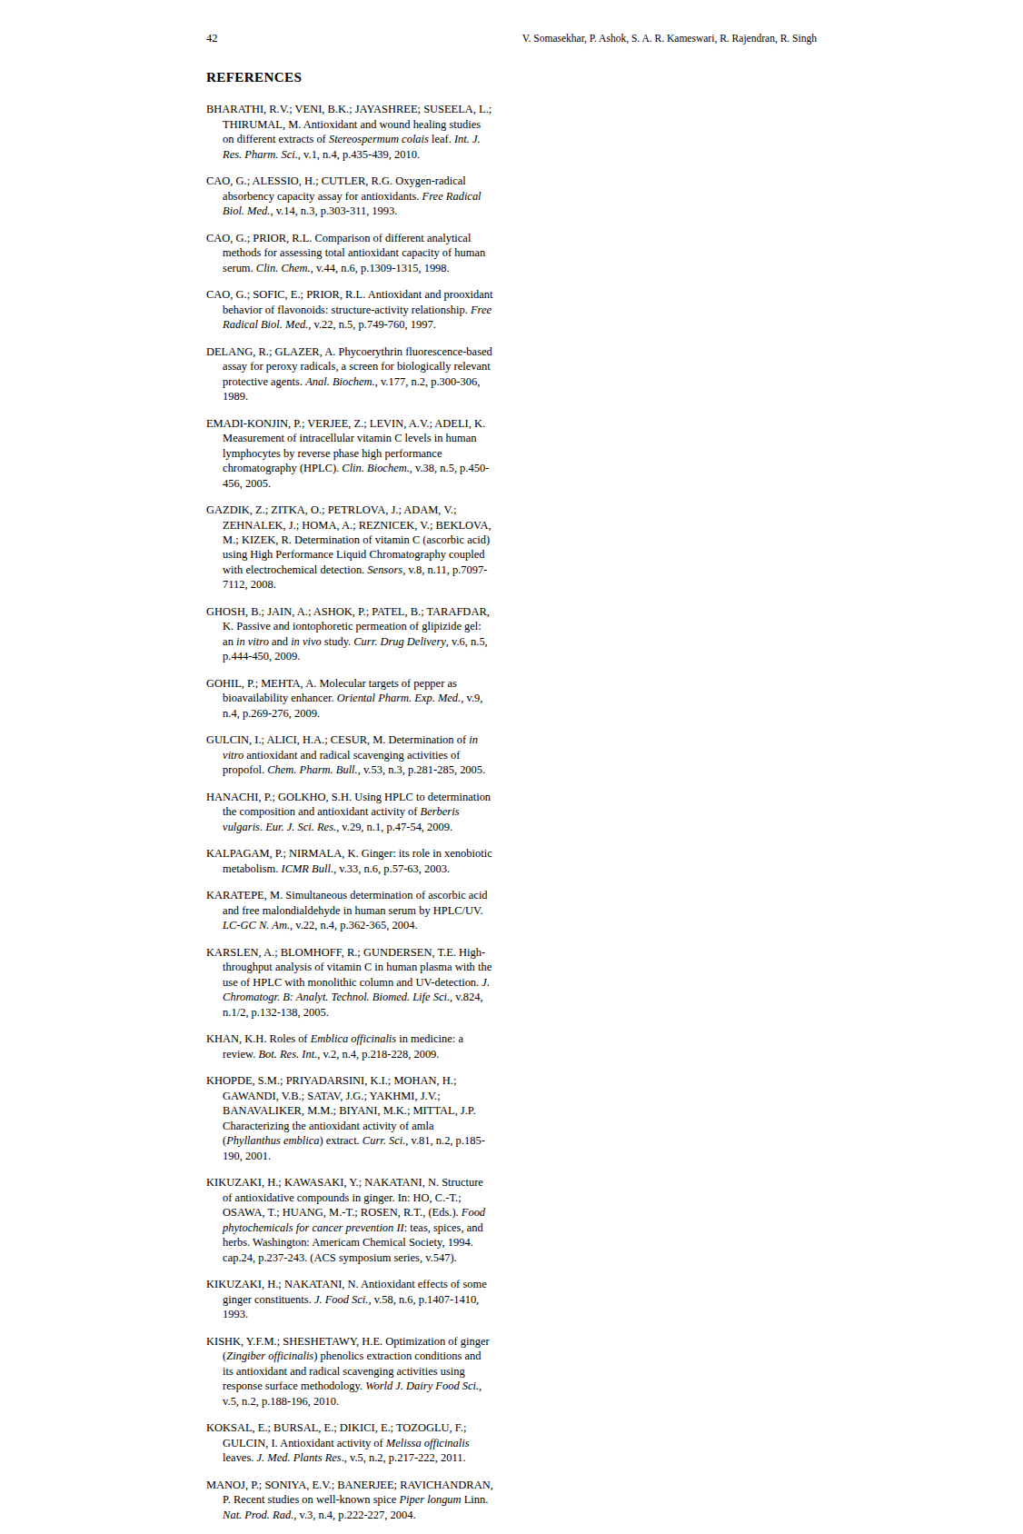42 V. Somasekhar, P. Ashok, S. A. R. Kameswari, R. Rajendran, R. Singh
References
BHARATHI, R.V.; VENI, B.K.; JAYASHREE; SUSEELA, L.; THIRUMAL, M. Antioxidant and wound healing studies on different extracts of Stereospermum colais leaf. Int. J. Res. Pharm. Sci., v.1, n.4, p.435-439, 2010.
CAO, G.; ALESSIO, H.; CUTLER, R.G. Oxygen-radical absorbency capacity assay for antioxidants. Free Radical Biol. Med., v.14, n.3, p.303-311, 1993.
CAO, G.; PRIOR, R.L. Comparison of different analytical methods for assessing total antioxidant capacity of human serum. Clin. Chem., v.44, n.6, p.1309-1315, 1998.
CAO, G.; SOFIC, E.; PRIOR, R.L. Antioxidant and prooxidant behavior of flavonoids: structure-activity relationship. Free Radical Biol. Med., v.22, n.5, p.749-760, 1997.
DELANG, R.; GLAZER, A. Phycoerythrin fluorescence-based assay for peroxy radicals, a screen for biologically relevant protective agents. Anal. Biochem., v.177, n.2, p.300-306, 1989.
EMADI-KONJIN, P.; VERJEE, Z.; LEVIN, A.V.; ADELI, K. Measurement of intracellular vitamin C levels in human lymphocytes by reverse phase high performance chromatography (HPLC). Clin. Biochem., v.38, n.5, p.450-456, 2005.
GAZDIK, Z.; ZITKA, O.; PETRLOVA, J.; ADAM, V.; ZEHNALEK, J.; HOMA, A.; REZNICEK, V.; BEKLOVA, M.; KIZEK, R. Determination of vitamin C (ascorbic acid) using High Performance Liquid Chromatography coupled with electrochemical detection. Sensors, v.8, n.11, p.7097-7112, 2008.
GHOSH, B.; JAIN, A.; ASHOK, P.; PATEL, B.; TARAFDAR, K. Passive and iontophoretic permeation of glipizide gel: an in vitro and in vivo study. Curr. Drug Delivery, v.6, n.5, p.444-450, 2009.
GOHIL, P.; MEHTA, A. Molecular targets of pepper as bioavailability enhancer. Oriental Pharm. Exp. Med., v.9, n.4, p.269-276, 2009.
GULCIN, I.; ALICI, H.A.; CESUR, M. Determination of in vitro antioxidant and radical scavenging activities of propofol. Chem. Pharm. Bull., v.53, n.3, p.281-285, 2005.
HANACHI, P.; GOLKHO, S.H. Using HPLC to determination the composition and antioxidant activity of Berberis vulgaris. Eur. J. Sci. Res., v.29, n.1, p.47-54, 2009.
KALPAGAM, P.; NIRMALA, K. Ginger: its role in xenobiotic metabolism. ICMR Bull., v.33, n.6, p.57-63, 2003.
KARATEPE, M. Simultaneous determination of ascorbic acid and free malondialdehyde in human serum by HPLC/UV. LC-GC N. Am., v.22, n.4, p.362-365, 2004.
KARSLEN, A.; BLOMHOFF, R.; GUNDERSEN, T.E. High-throughput analysis of vitamin C in human plasma with the use of HPLC with monolithic column and UV-detection. J. Chromatogr. B: Analyt. Technol. Biomed. Life Sci., v.824, n.1/2, p.132-138, 2005.
KHAN, K.H. Roles of Emblica officinalis in medicine: a review. Bot. Res. Int., v.2, n.4, p.218-228, 2009.
KHOPDE, S.M.; PRIYADARSINI, K.I.; MOHAN, H.; GAWANDI, V.B.; SATAV, J.G.; YAKHMI, J.V.; BANAVALIKER, M.M.; BIYANI, M.K.; MITTAL, J.P. Characterizing the antioxidant activity of amla (Phyllanthus emblica) extract. Curr. Sci., v.81, n.2, p.185-190, 2001.
KIKUZAKI, H.; KAWASAKI, Y.; NAKATANI, N. Structure of antioxidative compounds in ginger. In: HO, C.-T.; OSAWA, T.; HUANG, M.-T.; ROSEN, R.T., (Eds.). Food phytochemicals for cancer prevention II: teas, spices, and herbs. Washington: Americam Chemical Society, 1994. cap.24, p.237-243. (ACS symposium series, v.547).
KIKUZAKI, H.; NAKATANI, N. Antioxidant effects of some ginger constituents. J. Food Sci., v.58, n.6, p.1407-1410, 1993.
KISHK, Y.F.M.; SHESHETAWY, H.E. Optimization of ginger (Zingiber officinalis) phenolics extraction conditions and its antioxidant and radical scavenging activities using response surface methodology. World J. Dairy Food Sci., v.5, n.2, p.188-196, 2010.
KOKSAL, E.; BURSAL, E.; DIKICI, E.; TOZOGLU, F.; GULCIN, I. Antioxidant activity of Melissa officinalis leaves. J. Med. Plants Res., v.5, n.2, p.217-222, 2011.
MANOJ, P.; SONIYA, E.V.; BANERJEE; RAVICHANDRAN, P. Recent studies on well-known spice Piper longum Linn. Nat. Prod. Rad., v.3, n.4, p.222-227, 2004.